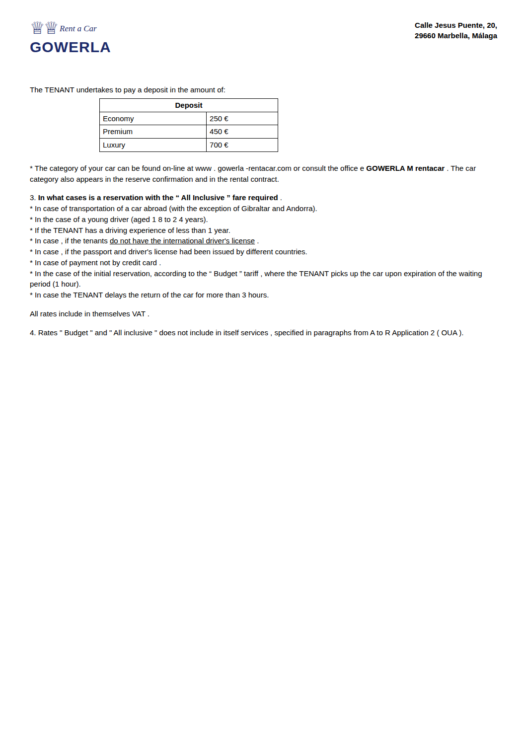♕♕
Rent a Car
GOWERLA
Calle Jesus Puente, 20,
29660 Marbella, Málaga
The TENANT undertakes to pay a deposit in the amount of:
| Deposit |
| --- |
| Economy | 250 € |
| Premium | 450 € |
| Luxury | 700 € |
* The category of your car can be found on-line at www . gowerla -rentacar.com or consult the office e GOWERLA M rentacar . The car category also appears in the reserve confirmation and in the rental contract.
3. In what cases is a reservation with the “ All Inclusive ” fare required .
* In case of transportation of a car abroad (with the exception of Gibraltar and Andorra).
* In the case of a young driver (aged 1 8 to 2 4 years).
* If the TENANT has a driving experience of less than 1 year.
* In case , if the tenants do not have the international driver's license .
* In case , if the passport and driver's license had been issued by different countries.
* In case of payment not by credit card .
* In the case of the initial reservation, according to the “ Budget ” tariff , where the TENANT picks up the car upon expiration of the waiting period (1 hour).
* In case the TENANT delays the return of the car for more than 3 hours.
All rates include in themselves VAT .
4. Rates " Budget " and " All inclusive " does not include in itself services , specified in paragraphs from A to R Application 2 ( OUA ).